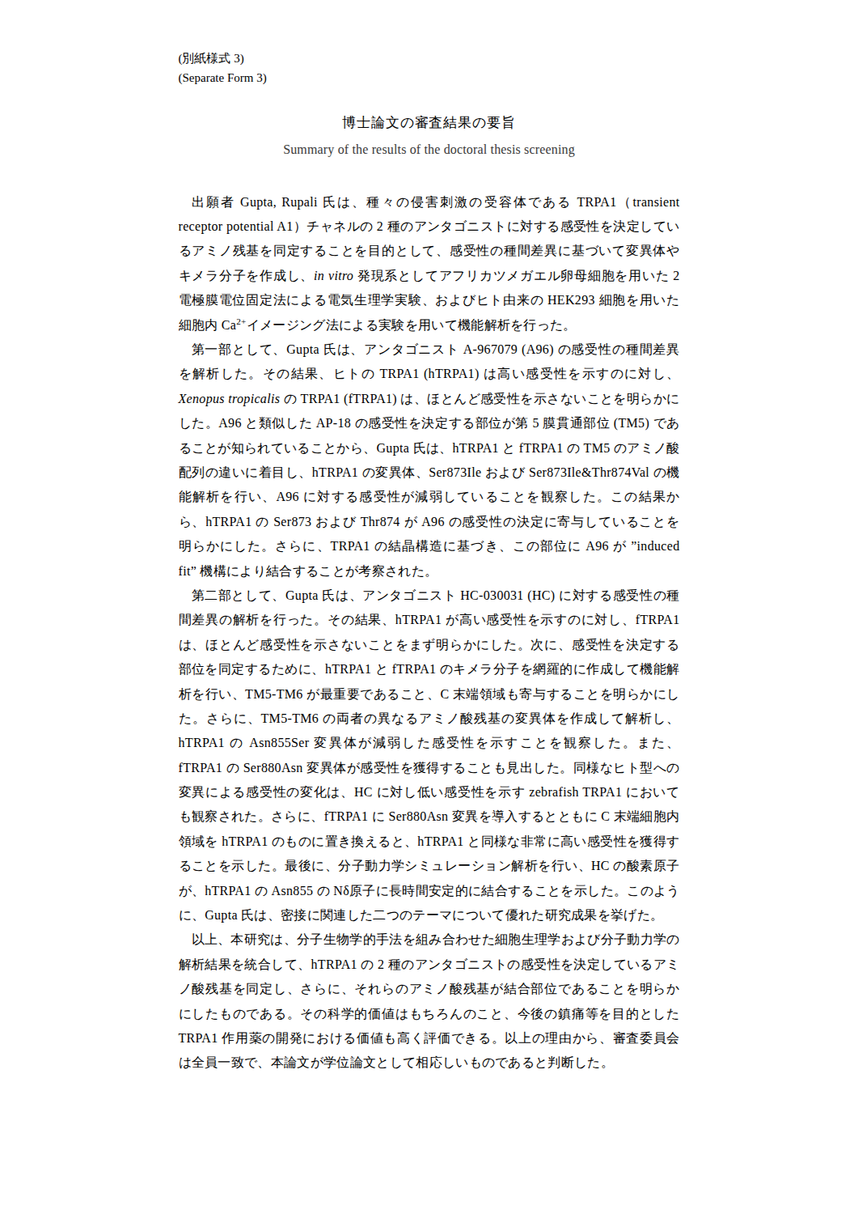(別紙様式 3)
(Separate Form 3)
博士論文の審査結果の要旨
Summary of the results of the doctoral thesis screening
出願者 Gupta, Rupali 氏は、種々の侵害刺激の受容体である TRPA1（transient receptor potential A1）チャネルの 2 種のアンタゴニストに対する感受性を決定しているアミノ残基を同定することを目的として、感受性の種間差異に基づいて変異体やキメラ分子を作成し、in vitro 発現系としてアフリカツメガエル卵母細胞を用いた 2 電極膜電位固定法による電気生理学実験、およびヒト由来の HEK293 細胞を用いた細胞内 Ca2+イメージング法による実験を用いて機能解析を行った。
第一部として、Gupta 氏は、アンタゴニスト A-967079 (A96) の感受性の種間差異を解析した。その結果、ヒトの TRPA1 (hTRPA1) は高い感受性を示すのに対し、Xenopus tropicalis の TRPA1 (fTRPA1) は、ほとんど感受性を示さないことを明らかにした。A96 と類似した AP-18 の感受性を決定する部位が第 5 膜貫通部位 (TM5) であることが知られていることから、Gupta 氏は、hTRPA1 と fTRPA1 の TM5 のアミノ酸配列の違いに着目し、hTRPA1 の変異体、Ser873Ile および Ser873Ile&Thr874Val の機能解析を行い、A96 に対する感受性が減弱していることを観察した。この結果から、hTRPA1 の Ser873 および Thr874 が A96 の感受性の決定に寄与していることを明らかにした。さらに、TRPA1 の結晶構造に基づき、この部位に A96 が ”induced fit” 機構により結合することが考察された。
第二部として、Gupta 氏は、アンタゴニスト HC-030031 (HC) に対する感受性の種間差異の解析を行った。その結果、hTRPA1 が高い感受性を示すのに対し、fTRPA1 は、ほとんど感受性を示さないことをまず明らかにした。次に、感受性を決定する部位を同定するために、hTRPA1 と fTRPA1 のキメラ分子を網羅的に作成して機能解析を行い、TM5-TM6 が最重要であること、C 末端領域も寄与することを明らかにした。さらに、TM5-TM6 の両者の異なるアミノ酸残基の変異体を作成して解析し、hTRPA1 の Asn855Ser 変異体が減弱した感受性を示すことを観察した。また、fTRPA1 の Ser880Asn 変異体が感受性を獲得することも見出した。同様なヒト型への変異による感受性の変化は、HC に対し低い感受性を示す zebrafish TRPA1 においても観察された。さらに、fTRPA1 に Ser880Asn 変異を導入するとともに C 末端細胞内領域を hTRPA1 のものに置き換えると、hTRPA1 と同様な非常に高い感受性を獲得することを示した。最後に、分子動力学シミュレーション解析を行い、HC の酸素原子が、hTRPA1 の Asn855 の Nδ原子に長時間安定的に結合することを示した。このように、Gupta 氏は、密接に関連した二つのテーマについて優れた研究成果を挙げた。
以上、本研究は、分子生物学的手法を組み合わせた細胞生理学および分子動力学の解析結果を統合して、hTRPA1 の 2 種のアンタゴニストの感受性を決定しているアミノ酸残基を同定し、さらに、それらのアミノ酸残基が結合部位であることを明らかにしたものである。その科学的価値はもちろんのこと、今後の鎮痛等を目的とした TRPA1 作用薬の開発における価値も高く評価できる。以上の理由から、審査委員会は全員一致で、本論文が学位論文として相応しいものであると判断した。